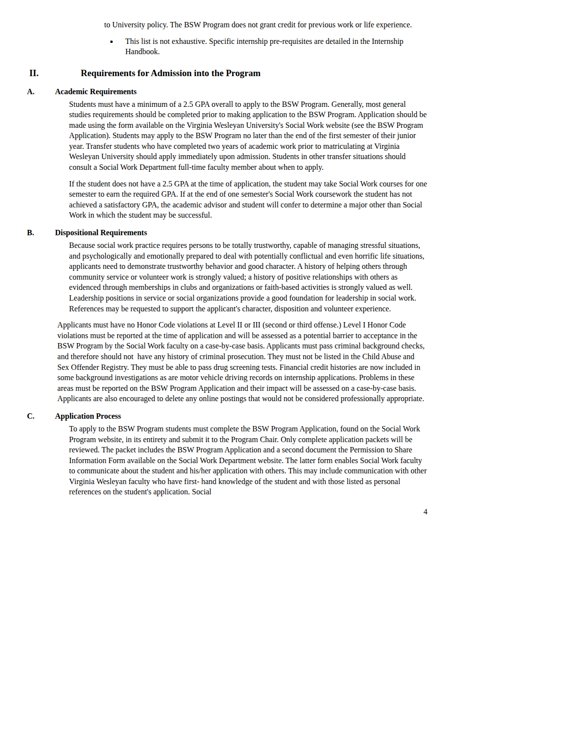to University policy. The BSW Program does not grant credit for previous work or life experience.
This list is not exhaustive. Specific internship pre-requisites are detailed in the Internship Handbook.
II. Requirements for Admission into the Program
A. Academic Requirements
Students must have a minimum of a 2.5 GPA overall to apply to the BSW Program. Generally, most general studies requirements should be completed prior to making application to the BSW Program. Application should be made using the form available on the Virginia Wesleyan University's Social Work website (see the BSW Program Application). Students may apply to the BSW Program no later than the end of the first semester of their junior year. Transfer students who have completed two years of academic work prior to matriculating at Virginia Wesleyan University should apply immediately upon admission. Students in other transfer situations should consult a Social Work Department full-time faculty member about when to apply.
If the student does not have a 2.5 GPA at the time of application, the student may take Social Work courses for one semester to earn the required GPA. If at the end of one semester's Social Work coursework the student has not achieved a satisfactory GPA, the academic advisor and student will confer to determine a major other than Social Work in which the student may be successful.
B. Dispositional Requirements
Because social work practice requires persons to be totally trustworthy, capable of managing stressful situations, and psychologically and emotionally prepared to deal with potentially conflictual and even horrific life situations, applicants need to demonstrate trustworthy behavior and good character. A history of helping others through community service or volunteer work is strongly valued; a history of positive relationships with others as evidenced through memberships in clubs and organizations or faith-based activities is strongly valued as well. Leadership positions in service or social organizations provide a good foundation for leadership in social work. References may be requested to support the applicant's character, disposition and volunteer experience.
Applicants must have no Honor Code violations at Level II or III (second or third offense.) Level I Honor Code violations must be reported at the time of application and will be assessed as a potential barrier to acceptance in the BSW Program by the Social Work faculty on a case-by-case basis. Applicants must pass criminal background checks, and therefore should not have any history of criminal prosecution. They must not be listed in the Child Abuse and Sex Offender Registry. They must be able to pass drug screening tests. Financial credit histories are now included in some background investigations as are motor vehicle driving records on internship applications. Problems in these areas must be reported on the BSW Program Application and their impact will be assessed on a case-by-case basis. Applicants are also encouraged to delete any online postings that would not be considered professionally appropriate.
C. Application Process
To apply to the BSW Program students must complete the BSW Program Application, found on the Social Work Program website, in its entirety and submit it to the Program Chair. Only complete application packets will be reviewed. The packet includes the BSW Program Application and a second document the Permission to Share Information Form available on the Social Work Department website. The latter form enables Social Work faculty to communicate about the student and his/her application with others. This may include communication with other Virginia Wesleyan faculty who have first- hand knowledge of the student and with those listed as personal references on the student's application. Social
4